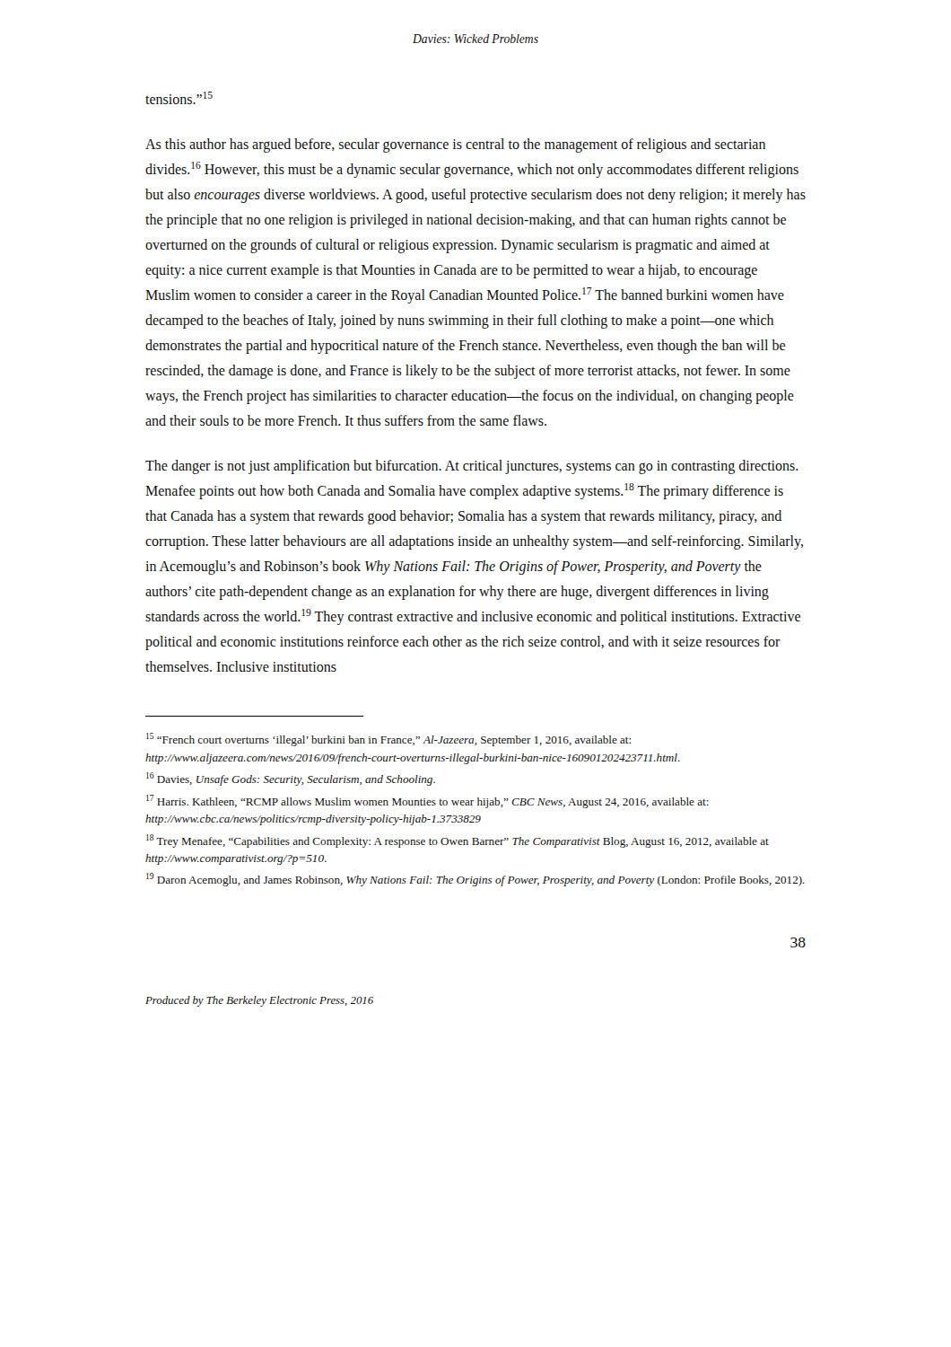Davies: Wicked Problems
tensions.”15
As this author has argued before, secular governance is central to the management of religious and sectarian divides.16 However, this must be a dynamic secular governance, which not only accommodates different religions but also encourages diverse worldviews. A good, useful protective secularism does not deny religion; it merely has the principle that no one religion is privileged in national decision-making, and that can human rights cannot be overturned on the grounds of cultural or religious expression. Dynamic secularism is pragmatic and aimed at equity: a nice current example is that Mounties in Canada are to be permitted to wear a hijab, to encourage Muslim women to consider a career in the Royal Canadian Mounted Police.17 The banned burkini women have decamped to the beaches of Italy, joined by nuns swimming in their full clothing to make a point—one which demonstrates the partial and hypocritical nature of the French stance. Nevertheless, even though the ban will be rescinded, the damage is done, and France is likely to be the subject of more terrorist attacks, not fewer. In some ways, the French project has similarities to character education—the focus on the individual, on changing people and their souls to be more French. It thus suffers from the same flaws.
The danger is not just amplification but bifurcation. At critical junctures, systems can go in contrasting directions. Menafee points out how both Canada and Somalia have complex adaptive systems.18 The primary difference is that Canada has a system that rewards good behavior; Somalia has a system that rewards militancy, piracy, and corruption. These latter behaviours are all adaptations inside an unhealthy system—and self-reinforcing. Similarly, in Acemouglu’s and Robinson’s book Why Nations Fail: The Origins of Power, Prosperity, and Poverty the authors’ cite path-dependent change as an explanation for why there are huge, divergent differences in living standards across the world.19 They contrast extractive and inclusive economic and political institutions. Extractive political and economic institutions reinforce each other as the rich seize control, and with it seize resources for themselves. Inclusive institutions
15 “French court overturns ‘illegal’ burkini ban in France,” Al-Jazeera, September 1, 2016, available at: http://www.aljazeera.com/news/2016/09/french-court-overturns-illegal-burkini-ban-nice-160901202423711.html.
16 Davies, Unsafe Gods: Security, Secularism, and Schooling.
17 Harris. Kathleen, “RCMP allows Muslim women Mounties to wear hijab,” CBC News, August 24, 2016, available at: http://www.cbc.ca/news/politics/rcmp-diversity-policy-hijab-1.3733829
18 Trey Menafee, “Capabilities and Complexity: A response to Owen Barner” The Comparativist Blog, August 16, 2012, available at http://www.comparativist.org/?p=510.
19 Daron Acemoglu, and James Robinson, Why Nations Fail: The Origins of Power, Prosperity, and Poverty (London: Profile Books, 2012).
38
Produced by The Berkeley Electronic Press, 2016